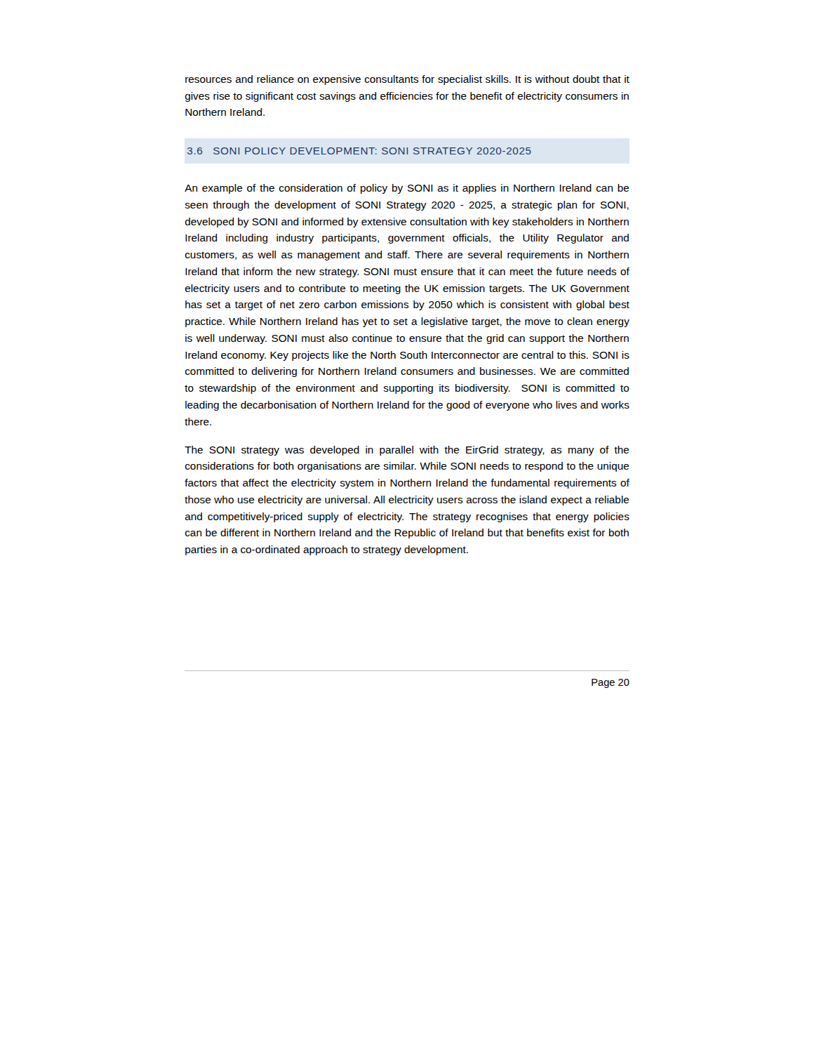resources and reliance on expensive consultants for specialist skills. It is without doubt that it gives rise to significant cost savings and efficiencies for the benefit of electricity consumers in Northern Ireland.
3.6 SONI Policy Development: SONI Strategy 2020-2025
An example of the consideration of policy by SONI as it applies in Northern Ireland can be seen through the development of SONI Strategy 2020 - 2025, a strategic plan for SONI, developed by SONI and informed by extensive consultation with key stakeholders in Northern Ireland including industry participants, government officials, the Utility Regulator and customers, as well as management and staff. There are several requirements in Northern Ireland that inform the new strategy. SONI must ensure that it can meet the future needs of electricity users and to contribute to meeting the UK emission targets. The UK Government has set a target of net zero carbon emissions by 2050 which is consistent with global best practice. While Northern Ireland has yet to set a legislative target, the move to clean energy is well underway. SONI must also continue to ensure that the grid can support the Northern Ireland economy. Key projects like the North South Interconnector are central to this. SONI is committed to delivering for Northern Ireland consumers and businesses. We are committed to stewardship of the environment and supporting its biodiversity. SONI is committed to leading the decarbonisation of Northern Ireland for the good of everyone who lives and works there.
The SONI strategy was developed in parallel with the EirGrid strategy, as many of the considerations for both organisations are similar. While SONI needs to respond to the unique factors that affect the electricity system in Northern Ireland the fundamental requirements of those who use electricity are universal. All electricity users across the island expect a reliable and competitively-priced supply of electricity. The strategy recognises that energy policies can be different in Northern Ireland and the Republic of Ireland but that benefits exist for both parties in a co-ordinated approach to strategy development.
Page 20